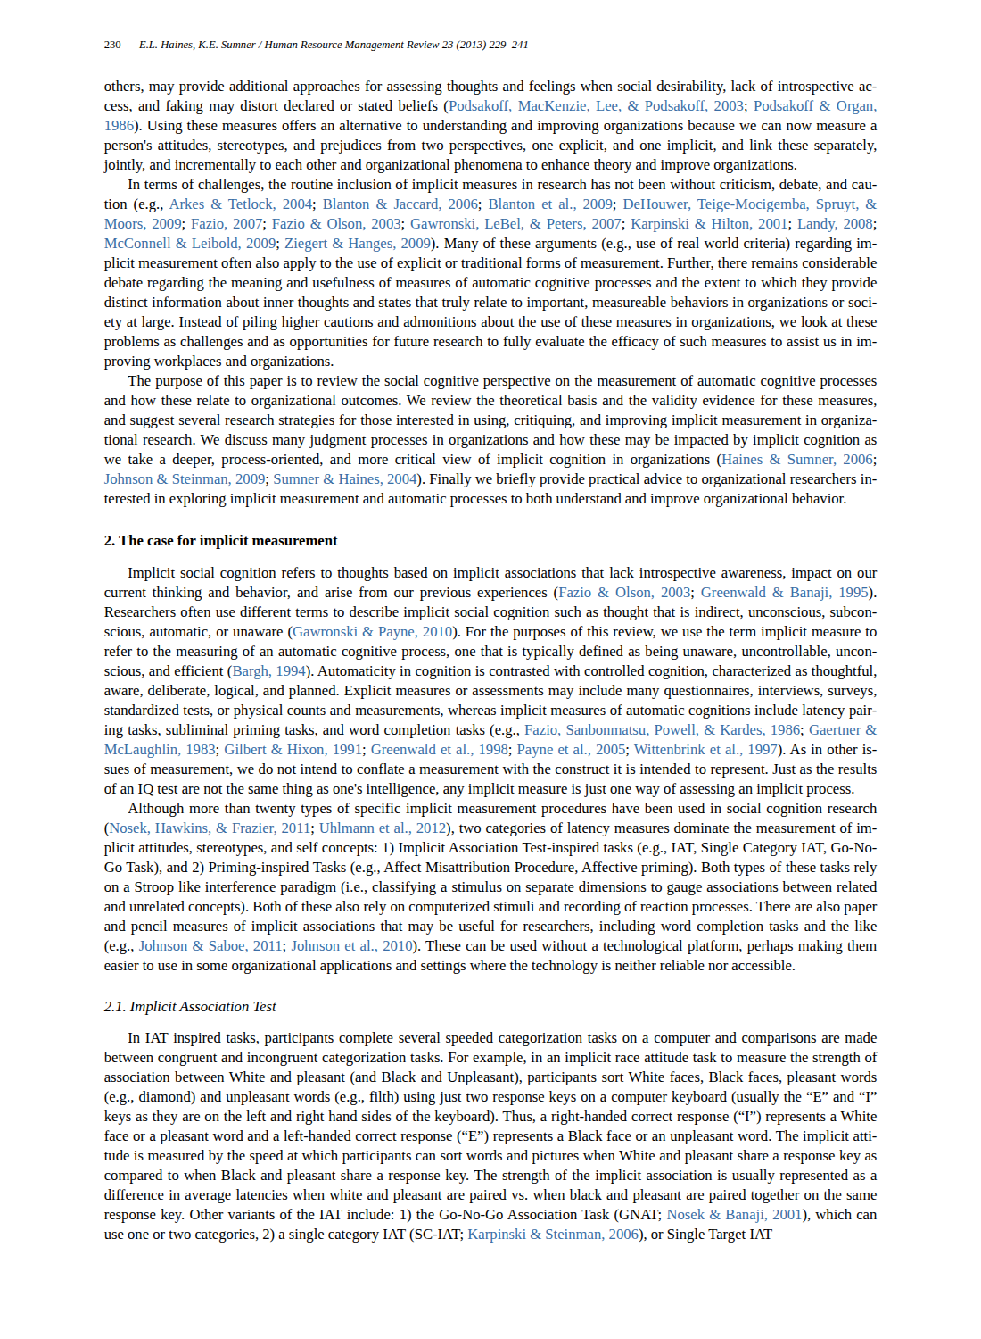230 E.L. Haines, K.E. Sumner / Human Resource Management Review 23 (2013) 229–241
others, may provide additional approaches for assessing thoughts and feelings when social desirability, lack of introspective access, and faking may distort declared or stated beliefs (Podsakoff, MacKenzie, Lee, & Podsakoff, 2003; Podsakoff & Organ, 1986). Using these measures offers an alternative to understanding and improving organizations because we can now measure a person's attitudes, stereotypes, and prejudices from two perspectives, one explicit, and one implicit, and link these separately, jointly, and incrementally to each other and organizational phenomena to enhance theory and improve organizations.
In terms of challenges, the routine inclusion of implicit measures in research has not been without criticism, debate, and caution (e.g., Arkes & Tetlock, 2004; Blanton & Jaccard, 2006; Blanton et al., 2009; DeHouwer, Teige-Mocigemba, Spruyt, & Moors, 2009; Fazio, 2007; Fazio & Olson, 2003; Gawronski, LeBel, & Peters, 2007; Karpinski & Hilton, 2001; Landy, 2008; McConnell & Leibold, 2009; Ziegert & Hanges, 2009). Many of these arguments (e.g., use of real world criteria) regarding implicit measurement often also apply to the use of explicit or traditional forms of measurement. Further, there remains considerable debate regarding the meaning and usefulness of measures of automatic cognitive processes and the extent to which they provide distinct information about inner thoughts and states that truly relate to important, measureable behaviors in organizations or society at large. Instead of piling higher cautions and admonitions about the use of these measures in organizations, we look at these problems as challenges and as opportunities for future research to fully evaluate the efficacy of such measures to assist us in improving workplaces and organizations.
The purpose of this paper is to review the social cognitive perspective on the measurement of automatic cognitive processes and how these relate to organizational outcomes. We review the theoretical basis and the validity evidence for these measures, and suggest several research strategies for those interested in using, critiquing, and improving implicit measurement in organizational research. We discuss many judgment processes in organizations and how these may be impacted by implicit cognition as we take a deeper, process-oriented, and more critical view of implicit cognition in organizations (Haines & Sumner, 2006; Johnson & Steinman, 2009; Sumner & Haines, 2004). Finally we briefly provide practical advice to organizational researchers interested in exploring implicit measurement and automatic processes to both understand and improve organizational behavior.
2. The case for implicit measurement
Implicit social cognition refers to thoughts based on implicit associations that lack introspective awareness, impact on our current thinking and behavior, and arise from our previous experiences (Fazio & Olson, 2003; Greenwald & Banaji, 1995). Researchers often use different terms to describe implicit social cognition such as thought that is indirect, unconscious, subconscious, automatic, or unaware (Gawronski & Payne, 2010). For the purposes of this review, we use the term implicit measure to refer to the measuring of an automatic cognitive process, one that is typically defined as being unaware, uncontrollable, unconscious, and efficient (Bargh, 1994). Automaticity in cognition is contrasted with controlled cognition, characterized as thoughtful, aware, deliberate, logical, and planned. Explicit measures or assessments may include many questionnaires, interviews, surveys, standardized tests, or physical counts and measurements, whereas implicit measures of automatic cognitions include latency pairing tasks, subliminal priming tasks, and word completion tasks (e.g., Fazio, Sanbonmatsu, Powell, & Kardes, 1986; Gaertner & McLaughlin, 1983; Gilbert & Hixon, 1991; Greenwald et al., 1998; Payne et al., 2005; Wittenbrink et al., 1997). As in other issues of measurement, we do not intend to conflate a measurement with the construct it is intended to represent. Just as the results of an IQ test are not the same thing as one's intelligence, any implicit measure is just one way of assessing an implicit process.
Although more than twenty types of specific implicit measurement procedures have been used in social cognition research (Nosek, Hawkins, & Frazier, 2011; Uhlmann et al., 2012), two categories of latency measures dominate the measurement of implicit attitudes, stereotypes, and self concepts: 1) Implicit Association Test-inspired tasks (e.g., IAT, Single Category IAT, Go-No-Go Task), and 2) Priming-inspired Tasks (e.g., Affect Misattribution Procedure, Affective priming). Both types of these tasks rely on a Stroop like interference paradigm (i.e., classifying a stimulus on separate dimensions to gauge associations between related and unrelated concepts). Both of these also rely on computerized stimuli and recording of reaction processes. There are also paper and pencil measures of implicit associations that may be useful for researchers, including word completion tasks and the like (e.g., Johnson & Saboe, 2011; Johnson et al., 2010). These can be used without a technological platform, perhaps making them easier to use in some organizational applications and settings where the technology is neither reliable nor accessible.
2.1. Implicit Association Test
In IAT inspired tasks, participants complete several speeded categorization tasks on a computer and comparisons are made between congruent and incongruent categorization tasks. For example, in an implicit race attitude task to measure the strength of association between White and pleasant (and Black and Unpleasant), participants sort White faces, Black faces, pleasant words (e.g., diamond) and unpleasant words (e.g., filth) using just two response keys on a computer keyboard (usually the “E” and “I” keys as they are on the left and right hand sides of the keyboard). Thus, a right-handed correct response (“I”) represents a White face or a pleasant word and a left-handed correct response (“E”) represents a Black face or an unpleasant word. The implicit attitude is measured by the speed at which participants can sort words and pictures when White and pleasant share a response key as compared to when Black and pleasant share a response key. The strength of the implicit association is usually represented as a difference in average latencies when white and pleasant are paired vs. when black and pleasant are paired together on the same response key. Other variants of the IAT include: 1) the Go-No-Go Association Task (GNAT; Nosek & Banaji, 2001), which can use one or two categories, 2) a single category IAT (SC-IAT; Karpinski & Steinman, 2006), or Single Target IAT